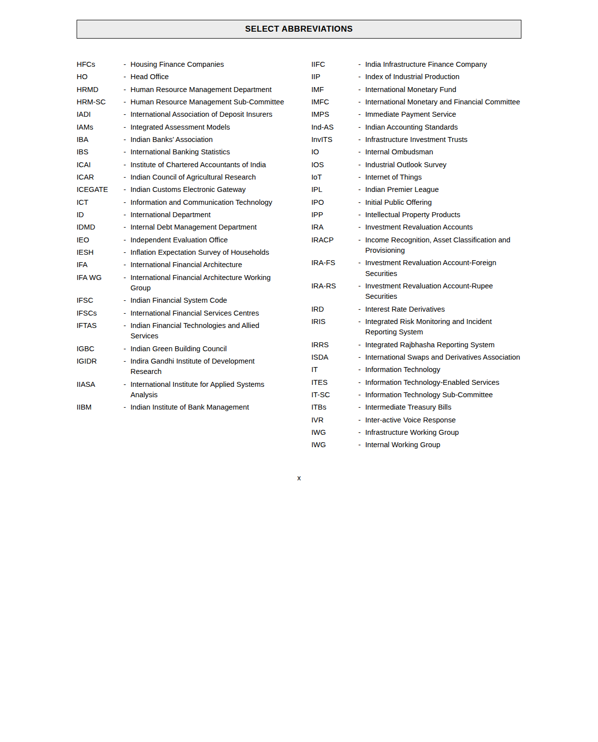SELECT ABBREVIATIONS
| HFCs | - | Housing Finance Companies |
| HO | - | Head Office |
| HRMD | - | Human Resource Management Department |
| HRM-SC | - | Human Resource Management Sub-Committee |
| IADI | - | International Association of Deposit Insurers |
| IAMs | - | Integrated Assessment Models |
| IBA | - | Indian Banks’ Association |
| IBS | - | International Banking Statistics |
| ICAI | - | Institute of Chartered Accountants of India |
| ICAR | - | Indian Council of Agricultural Research |
| ICEGATE | - | Indian Customs Electronic Gateway |
| ICT | - | Information and Communication Technology |
| ID | - | International Department |
| IDMD | - | Internal Debt Management Department |
| IEO | - | Independent Evaluation Office |
| IESH | - | Inflation Expectation Survey of Households |
| IFA | - | International Financial Architecture |
| IFA WG | - | International Financial Architecture Working Group |
| IFSC | - | Indian Financial System Code |
| IFSCs | - | International Financial Services Centres |
| IFTAS | - | Indian Financial Technologies and Allied Services |
| IGBC | - | Indian Green Building Council |
| IGIDR | - | Indira Gandhi Institute of Development Research |
| IIASA | - | International Institute for Applied Systems Analysis |
| IIBM | - | Indian Institute of Bank Management |
| IIFC | - | India Infrastructure Finance Company |
| IIP | - | Index of Industrial Production |
| IMF | - | International Monetary Fund |
| IMFC | - | International Monetary and Financial Committee |
| IMPS | - | Immediate Payment Service |
| Ind-AS | - | Indian Accounting Standards |
| InvITS | - | Infrastructure Investment Trusts |
| IO | - | Internal Ombudsman |
| IOS | - | Industrial Outlook Survey |
| IoT | - | Internet of Things |
| IPL | - | Indian Premier League |
| IPO | - | Initial Public Offering |
| IPP | - | Intellectual Property Products |
| IRA | - | Investment Revaluation Accounts |
| IRACP | - | Income Recognition, Asset Classification and Provisioning |
| IRA-FS | - | Investment Revaluation Account-Foreign Securities |
| IRA-RS | - | Investment Revaluation Account-Rupee Securities |
| IRD | - | Interest Rate Derivatives |
| IRIS | - | Integrated Risk Monitoring and Incident Reporting System |
| IRRS | - | Integrated Rajbhasha Reporting System |
| ISDA | - | International Swaps and Derivatives Association |
| IT | - | Information Technology |
| ITES | - | Information Technology-Enabled Services |
| IT-SC | - | Information Technology Sub-Committee |
| ITBs | - | Intermediate Treasury Bills |
| IVR | - | Inter-active Voice Response |
| IWG | - | Infrastructure Working Group |
| IWG | - | Internal Working Group |
x